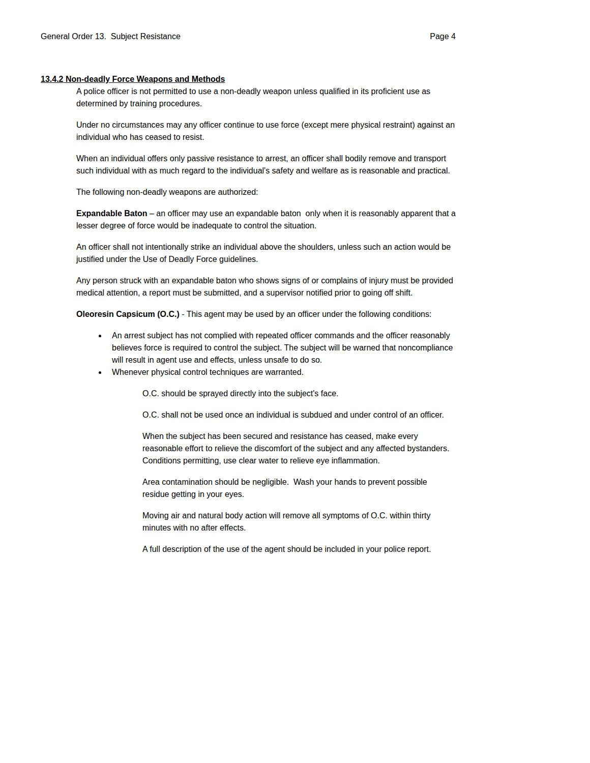General Order 13. Subject Resistance Page 4
13.4.2 Non-deadly Force Weapons and Methods
A police officer is not permitted to use a non-deadly weapon unless qualified in its proficient use as determined by training procedures.
Under no circumstances may any officer continue to use force (except mere physical restraint) against an individual who has ceased to resist.
When an individual offers only passive resistance to arrest, an officer shall bodily remove and transport such individual with as much regard to the individual's safety and welfare as is reasonable and practical.
The following non-deadly weapons are authorized:
Expandable Baton – an officer may use an expandable baton only when it is reasonably apparent that a lesser degree of force would be inadequate to control the situation.
An officer shall not intentionally strike an individual above the shoulders, unless such an action would be justified under the Use of Deadly Force guidelines.
Any person struck with an expandable baton who shows signs of or complains of injury must be provided medical attention, a report must be submitted, and a supervisor notified prior to going off shift.
Oleoresin Capsicum (O.C.) - This agent may be used by an officer under the following conditions:
An arrest subject has not complied with repeated officer commands and the officer reasonably believes force is required to control the subject. The subject will be warned that noncompliance will result in agent use and effects, unless unsafe to do so.
Whenever physical control techniques are warranted.
O.C. should be sprayed directly into the subject's face.
O.C. shall not be used once an individual is subdued and under control of an officer.
When the subject has been secured and resistance has ceased, make every reasonable effort to relieve the discomfort of the subject and any affected bystanders. Conditions permitting, use clear water to relieve eye inflammation.
Area contamination should be negligible. Wash your hands to prevent possible residue getting in your eyes.
Moving air and natural body action will remove all symptoms of O.C. within thirty minutes with no after effects.
A full description of the use of the agent should be included in your police report.